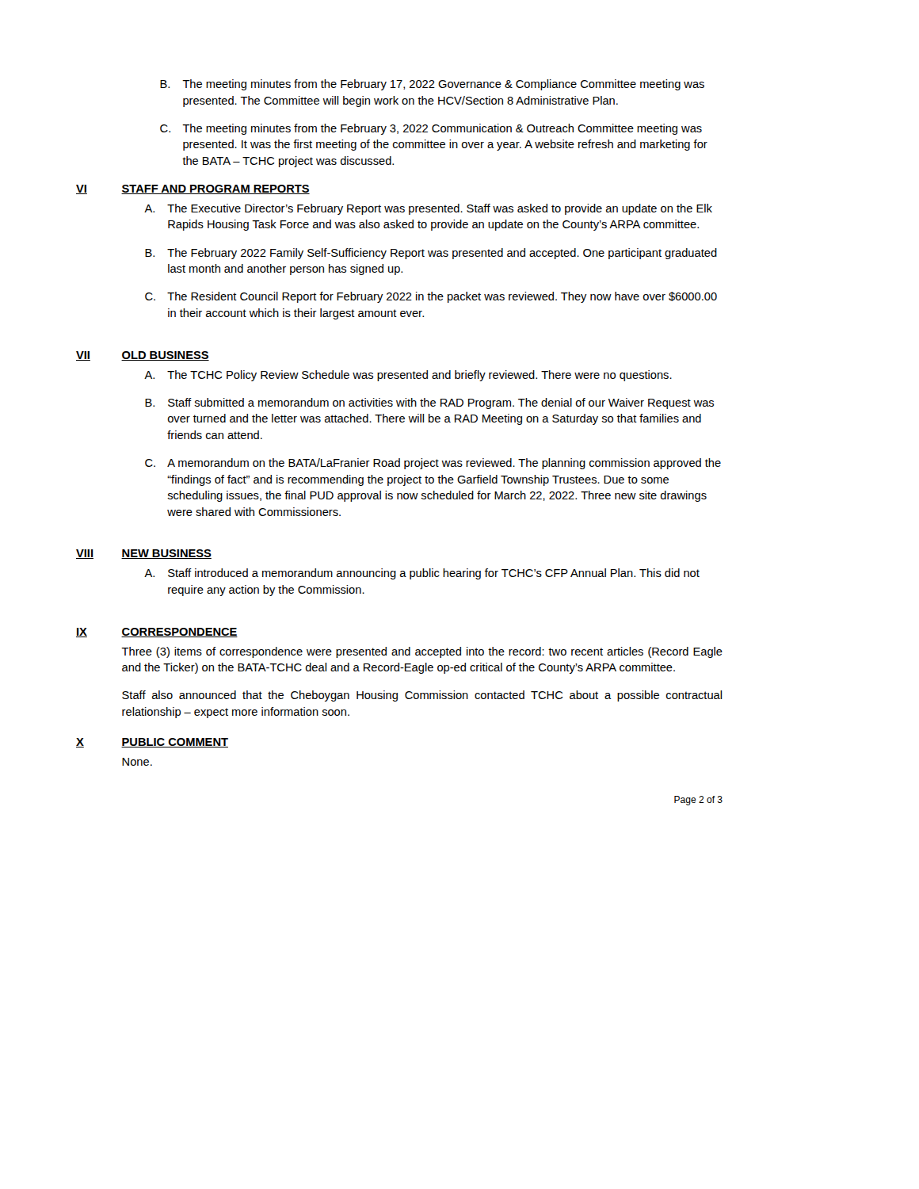B.
The meeting minutes from the February 17, 2022 Governance & Compliance Committee meeting was presented. The Committee will begin work on the HCV/Section 8 Administrative Plan.
C.
The meeting minutes from the February 3, 2022 Communication & Outreach Committee meeting was presented. It was the first meeting of the committee in over a year. A website refresh and marketing for the BATA – TCHC project was discussed.
VI
STAFF AND PROGRAM REPORTS
A.
The Executive Director’s February Report was presented. Staff was asked to provide an update on the Elk Rapids Housing Task Force and was also asked to provide an update on the County’s ARPA committee.
B.
The February 2022 Family Self-Sufficiency Report was presented and accepted. One participant graduated last month and another person has signed up.
C.
The Resident Council Report for February 2022 in the packet was reviewed. They now have over $6000.00 in their account which is their largest amount ever.
VII
OLD BUSINESS
A.
The TCHC Policy Review Schedule was presented and briefly reviewed. There were no questions.
B.
Staff submitted a memorandum on activities with the RAD Program. The denial of our Waiver Request was over turned and the letter was attached. There will be a RAD Meeting on a Saturday so that families and friends can attend.
C.
A memorandum on the BATA/LaFranier Road project was reviewed. The planning commission approved the “findings of fact” and is recommending the project to the Garfield Township Trustees. Due to some scheduling issues, the final PUD approval is now scheduled for March 22, 2022. Three new site drawings were shared with Commissioners.
VIII
NEW BUSINESS
A.
Staff introduced a memorandum announcing a public hearing for TCHC’s CFP Annual Plan. This did not require any action by the Commission.
IX
CORRESPONDENCE
Three (3) items of correspondence were presented and accepted into the record: two recent articles (Record Eagle and the Ticker) on the BATA-TCHC deal and a Record-Eagle op-ed critical of the County’s ARPA committee.
Staff also announced that the Cheboygan Housing Commission contacted TCHC about a possible contractual relationship – expect more information soon.
X
PUBLIC COMMENT
None.
Page 2 of 3